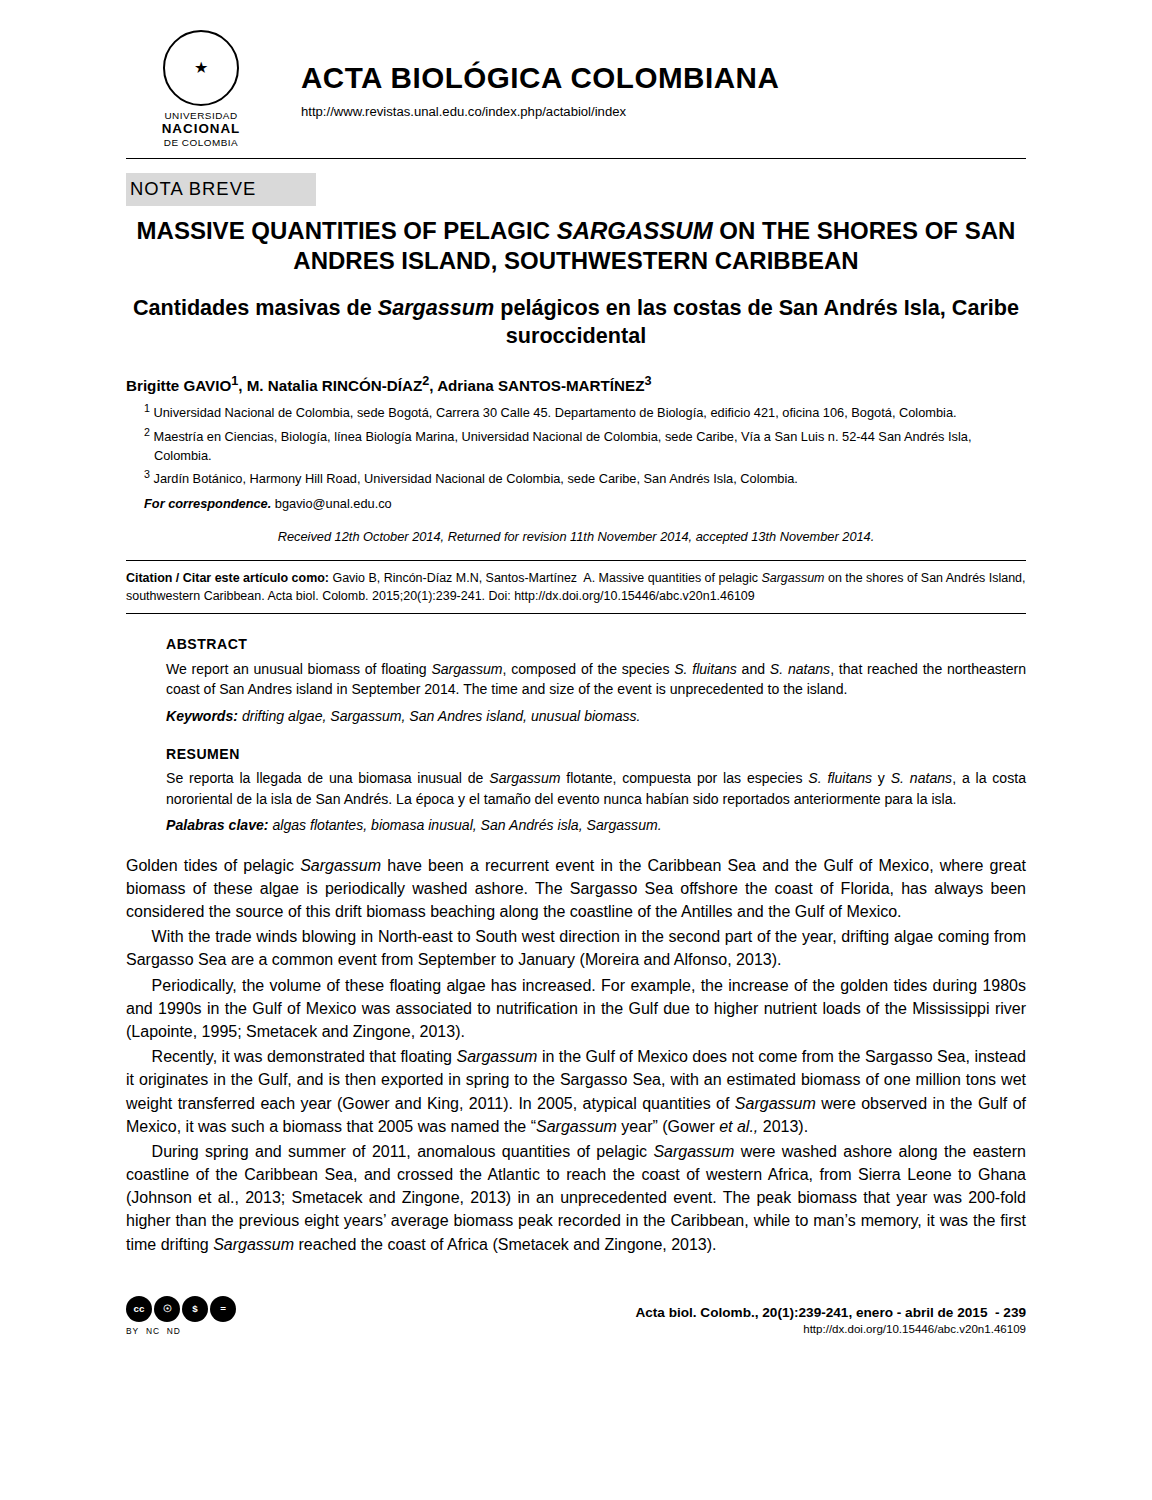★
UNIVERSIDAD
NACIONAL
DE COLOMBIA
ACTA BIOLÓGICA COLOMBIANA
http://www.revistas.unal.edu.co/index.php/actabiol/index
NOTA BREVE
MASSIVE QUANTITIES OF PELAGIC Sargassum ON THE SHORES OF SAN ANDRES ISLAND, SOUTHWESTERN CARIBBEAN
Cantidades masivas de Sargassum pelágicos en las costas de San Andrés Isla, Caribe suroccidental
Brigitte GAVIO1, M. Natalia RINCÓN-DÍAZ2, Adriana SANTOS-MARTÍNEZ3
1 Universidad Nacional de Colombia, sede Bogotá, Carrera 30 Calle 45. Departamento de Biología, edificio 421, oficina 106, Bogotá, Colombia.
2 Maestría en Ciencias, Biología, línea Biología Marina, Universidad Nacional de Colombia, sede Caribe, Vía a San Luis n. 52-44 San Andrés Isla, Colombia.
3 Jardín Botánico, Harmony Hill Road, Universidad Nacional de Colombia, sede Caribe, San Andrés Isla, Colombia.
For correspondence. bgavio@unal.edu.co
Received 12th October 2014, Returned for revision 11th November 2014, accepted 13th November 2014.
Citation / Citar este artículo como: Gavio B, Rincón-Díaz M.N, Santos-Martínez A. Massive quantities of pelagic Sargassum on the shores of San Andrés Island, southwestern Caribbean. Acta biol. Colomb. 2015;20(1):239-241. Doi: http://dx.doi.org/10.15446/abc.v20n1.46109
ABSTRACT
We report an unusual biomass of floating Sargassum, composed of the species S. fluitans and S. natans, that reached the northeastern coast of San Andres island in September 2014. The time and size of the event is unprecedented to the island.
Keywords: drifting algae, Sargassum, San Andres island, unusual biomass.
RESUMEN
Se reporta la llegada de una biomasa inusual de Sargassum flotante, compuesta por las especies S. fluitans y S. natans, a la costa nororiental de la isla de San Andrés. La época y el tamaño del evento nunca habían sido reportados anteriormente para la isla.
Palabras clave: algas flotantes, biomasa inusual, San Andrés isla, Sargassum.
Golden tides of pelagic Sargassum have been a recurrent event in the Caribbean Sea and the Gulf of Mexico, where great biomass of these algae is periodically washed ashore. The Sargasso Sea offshore the coast of Florida, has always been considered the source of this drift biomass beaching along the coastline of the Antilles and the Gulf of Mexico.
With the trade winds blowing in North-east to South west direction in the second part of the year, drifting algae coming from Sargasso Sea are a common event from September to January (Moreira and Alfonso, 2013).
Periodically, the volume of these floating algae has increased. For example, the increase of the golden tides during 1980s and 1990s in the Gulf of Mexico was associated to nutrification in the Gulf due to higher nutrient loads of the Mississippi river (Lapointe, 1995; Smetacek and Zingone, 2013).
Recently, it was demonstrated that floating Sargassum in the Gulf of Mexico does not come from the Sargasso Sea, instead it originates in the Gulf, and is then exported in spring to the Sargasso Sea, with an estimated biomass of one million tons wet weight transferred each year (Gower and King, 2011). In 2005, atypical quantities of Sargassum were observed in the Gulf of Mexico, it was such a biomass that 2005 was named the “Sargassum year” (Gower et al., 2013).
During spring and summer of 2011, anomalous quantities of pelagic Sargassum were washed ashore along the eastern coastline of the Caribbean Sea, and crossed the Atlantic to reach the coast of western Africa, from Sierra Leone to Ghana (Johnson et al., 2013; Smetacek and Zingone, 2013) in an unprecedented event. The peak biomass that year was 200-fold higher than the previous eight years’ average biomass peak recorded in the Caribbean, while to man’s memory, it was the first time drifting Sargassum reached the coast of Africa (Smetacek and Zingone, 2013).
cc☉$=
BY NC ND
Acta biol. Colomb., 20(1):239-241, enero - abril de 2015 - 239
http://dx.doi.org/10.15446/abc.v20n1.46109